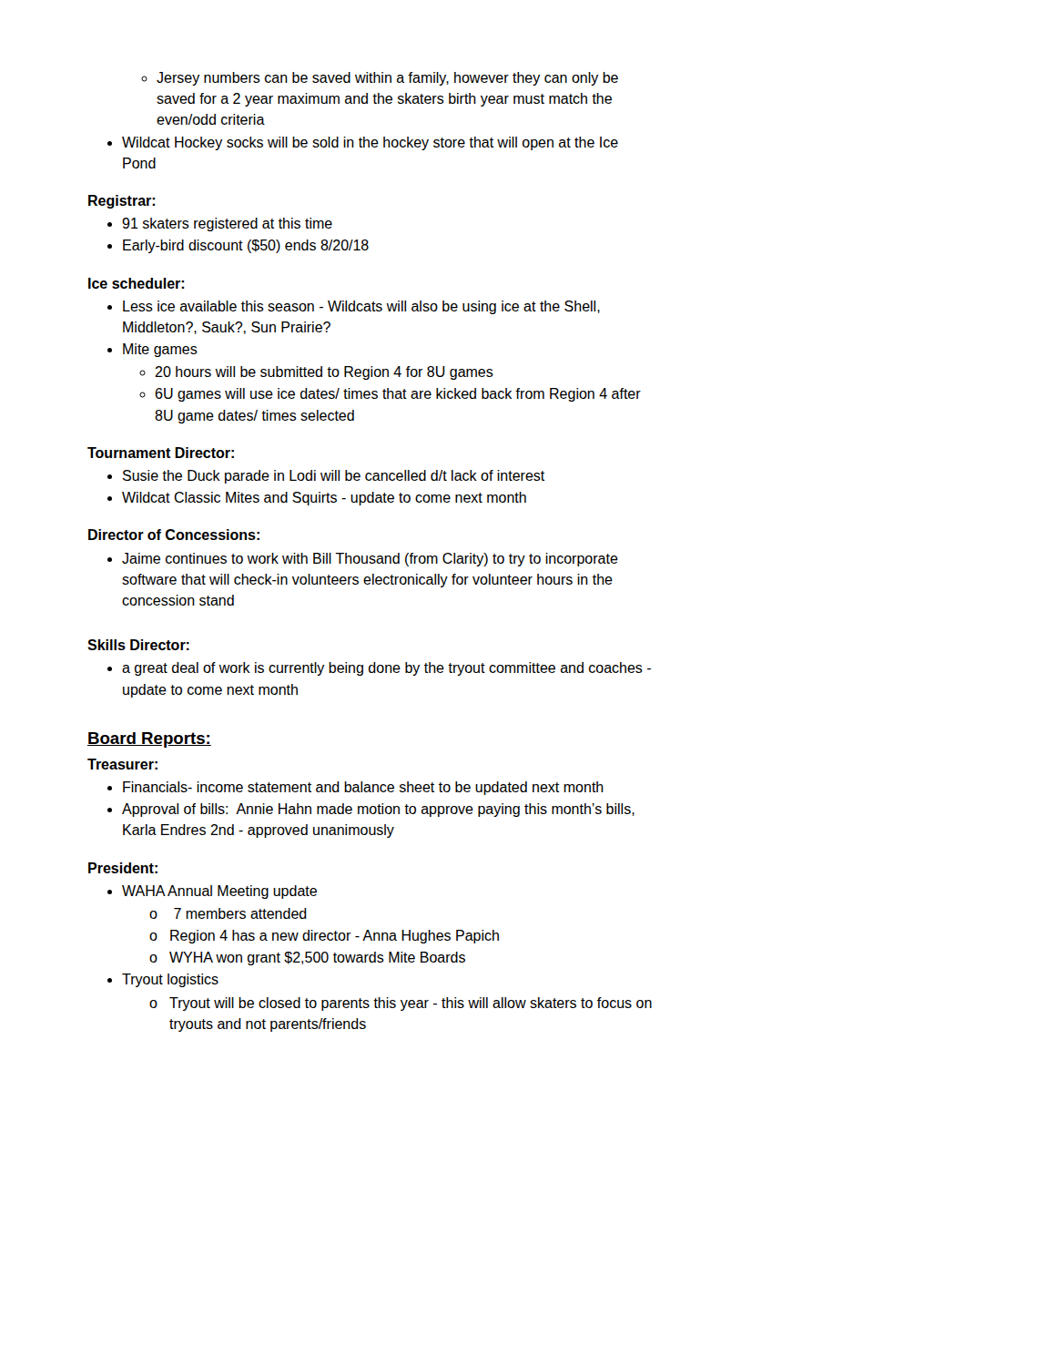Jersey numbers can be saved within a family, however they can only be saved for a 2 year maximum and the skaters birth year must match the even/odd criteria
Wildcat Hockey socks will be sold in the hockey store that will open at the Ice Pond
Registrar:
91 skaters registered at this time
Early-bird discount ($50) ends 8/20/18
Ice scheduler:
Less ice available this season - Wildcats will also be using ice at the Shell, Middleton?, Sauk?, Sun Prairie?
Mite games
20 hours will be submitted to Region 4 for 8U games
6U games will use ice dates/ times that are kicked back from Region 4 after 8U game dates/ times selected
Tournament Director:
Susie the Duck parade in Lodi will be cancelled d/t lack of interest
Wildcat Classic Mites and Squirts - update to come next month
Director of Concessions:
Jaime continues to work with Bill Thousand (from Clarity) to try to incorporate software that will check-in volunteers electronically for volunteer hours in the concession stand
Skills Director:
a great deal of work is currently being done by the tryout committee and coaches - update to come next month
Board Reports:
Treasurer:
Financials- income statement and balance sheet to be updated next month
Approval of bills: Annie Hahn made motion to approve paying this month’s bills, Karla Endres 2nd - approved unanimously
President:
WAHA Annual Meeting update
7 members attended
Region 4 has a new director - Anna Hughes Papich
WYHA won grant $2,500 towards Mite Boards
Tryout logistics
Tryout will be closed to parents this year - this will allow skaters to focus on tryouts and not parents/friends